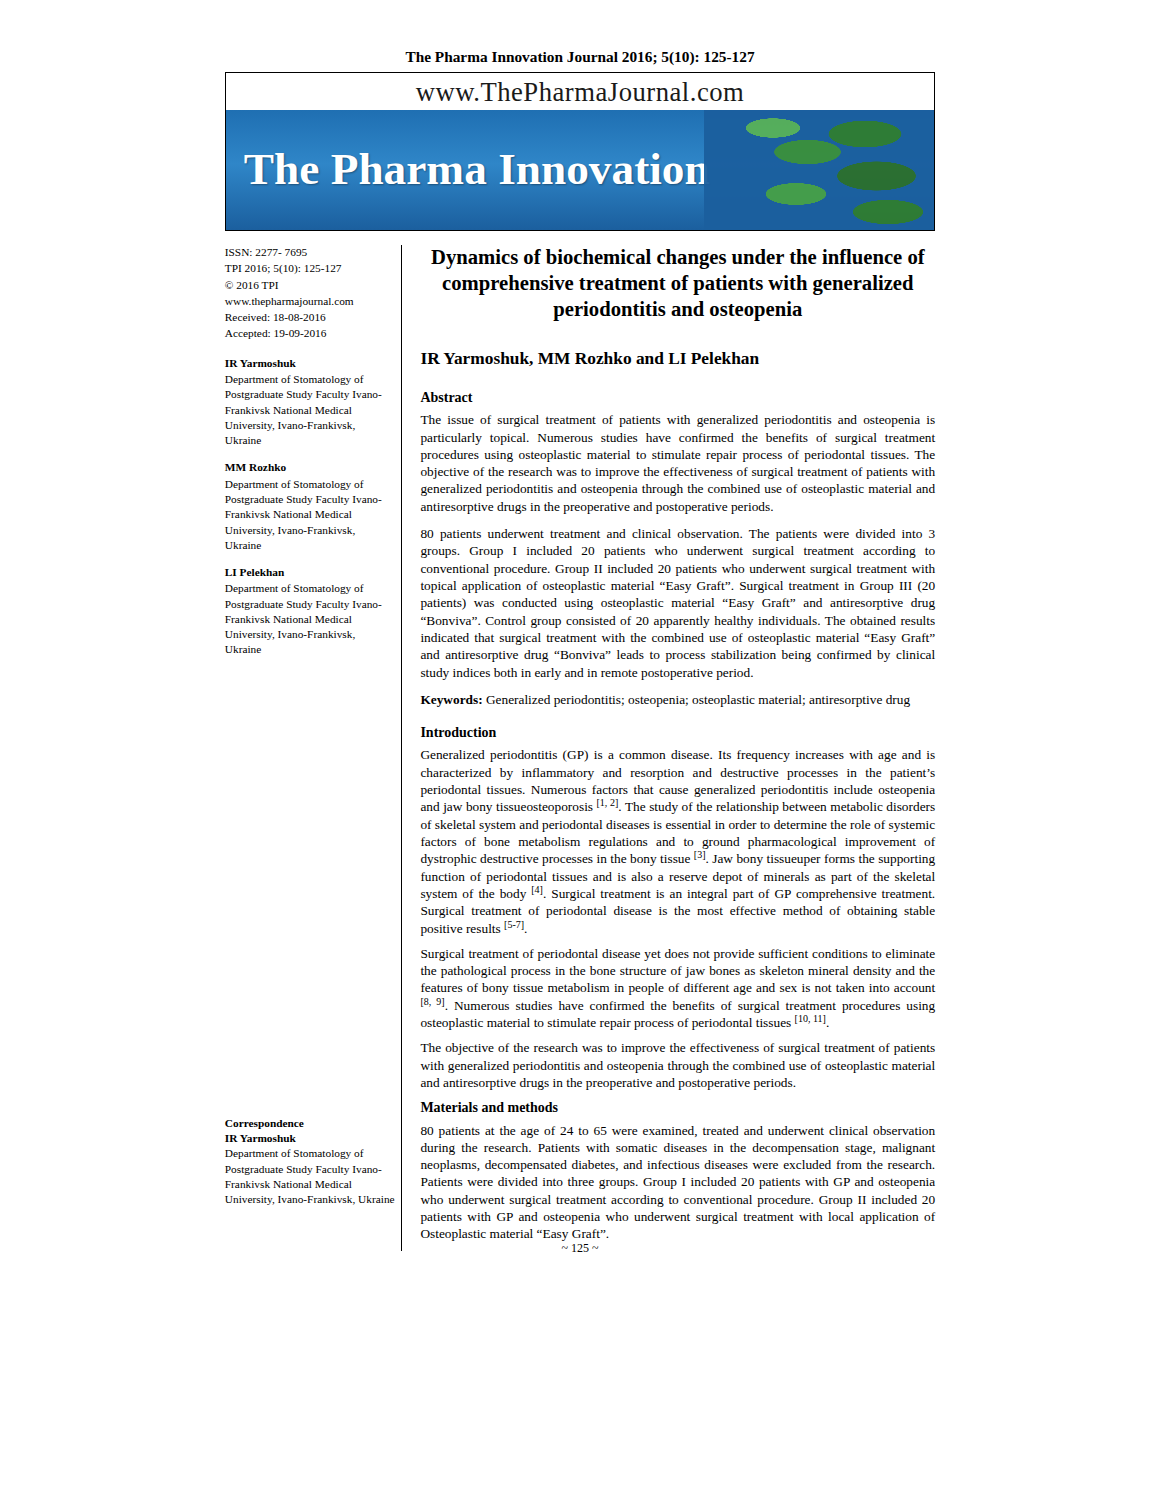The Pharma Innovation Journal 2016; 5(10): 125-127
www.ThePharmaJournal.com
The Pharma Innovation
ISSN: 2277- 7695
TPI 2016; 5(10): 125-127
© 2016 TPI
www.thepharmajournal.com
Received: 18-08-2016
Accepted: 19-09-2016
IR Yarmoshuk
Department of Stomatology of Postgraduate Study Faculty Ivano-Frankivsk National Medical University, Ivano-Frankivsk, Ukraine
MM Rozhko
Department of Stomatology of Postgraduate Study Faculty Ivano-Frankivsk National Medical University, Ivano-Frankivsk, Ukraine
LI Pelekhan
Department of Stomatology of Postgraduate Study Faculty Ivano-Frankivsk National Medical University, Ivano-Frankivsk, Ukraine
Dynamics of biochemical changes under the influence of comprehensive treatment of patients with generalized periodontitis and osteopenia
IR Yarmoshuk, MM Rozhko and LI Pelekhan
Abstract
The issue of surgical treatment of patients with generalized periodontitis and osteopenia is particularly topical. Numerous studies have confirmed the benefits of surgical treatment procedures using osteoplastic material to stimulate repair process of periodontal tissues. The objective of the research was to improve the effectiveness of surgical treatment of patients with generalized periodontitis and osteopenia through the combined use of osteoplastic material and antiresorptive drugs in the preoperative and postoperative periods.
80 patients underwent treatment and clinical observation. The patients were divided into 3 groups. Group I included 20 patients who underwent surgical treatment according to conventional procedure. Group II included 20 patients who underwent surgical treatment with topical application of osteoplastic material “Easy Graft”. Surgical treatment in Group III (20 patients) was conducted using osteoplastic material “Easy Graft” and antiresorptive drug “Bonviva”. Control group consisted of 20 apparently healthy individuals. The obtained results indicated that surgical treatment with the combined use of osteoplastic material “Easy Graft” and antiresorptive drug “Bonviva” leads to process stabilization being confirmed by clinical study indices both in early and in remote postoperative period.
Keywords: Generalized periodontitis; osteopenia; osteoplastic material; antiresorptive drug
Introduction
Generalized periodontitis (GP) is a common disease. Its frequency increases with age and is characterized by inflammatory and resorption and destructive processes in the patient’s periodontal tissues. Numerous factors that cause generalized periodontitis include osteopenia and jaw bony tissueosteoporosis [1, 2]. The study of the relationship between metabolic disorders of skeletal system and periodontal diseases is essential in order to determine the role of systemic factors of bone metabolism regulations and to ground pharmacological improvement of dystrophic destructive processes in the bony tissue [3]. Jaw bony tissueuper forms the supporting function of periodontal tissues and is also a reserve depot of minerals as part of the skeletal system of the body [4]. Surgical treatment is an integral part of GP comprehensive treatment. Surgical treatment of periodontal disease is the most effective method of obtaining stable positive results [5-7].
Surgical treatment of periodontal disease yet does not provide sufficient conditions to eliminate the pathological process in the bone structure of jaw bones as skeleton mineral density and the features of bony tissue metabolism in people of different age and sex is not taken into account [8, 9]. Numerous studies have confirmed the benefits of surgical treatment procedures using osteoplastic material to stimulate repair process of periodontal tissues [10, 11].
The objective of the research was to improve the effectiveness of surgical treatment of patients with generalized periodontitis and osteopenia through the combined use of osteoplastic material and antiresorptive drugs in the preoperative and postoperative periods.
Materials and methods
80 patients at the age of 24 to 65 were examined, treated and underwent clinical observation during the research. Patients with somatic diseases in the decompensation stage, malignant neoplasms, decompensated diabetes, and infectious diseases were excluded from the research. Patients were divided into three groups. Group I included 20 patients with GP and osteopenia who underwent surgical treatment according to conventional procedure. Group II included 20 patients with GP and osteopenia who underwent surgical treatment with local application of Osteoplastic material “Easy Graft”.
Correspondence
IR Yarmoshuk
Department of Stomatology of Postgraduate Study Faculty Ivano-Frankivsk National Medical University, Ivano-Frankivsk, Ukraine
~ 125 ~